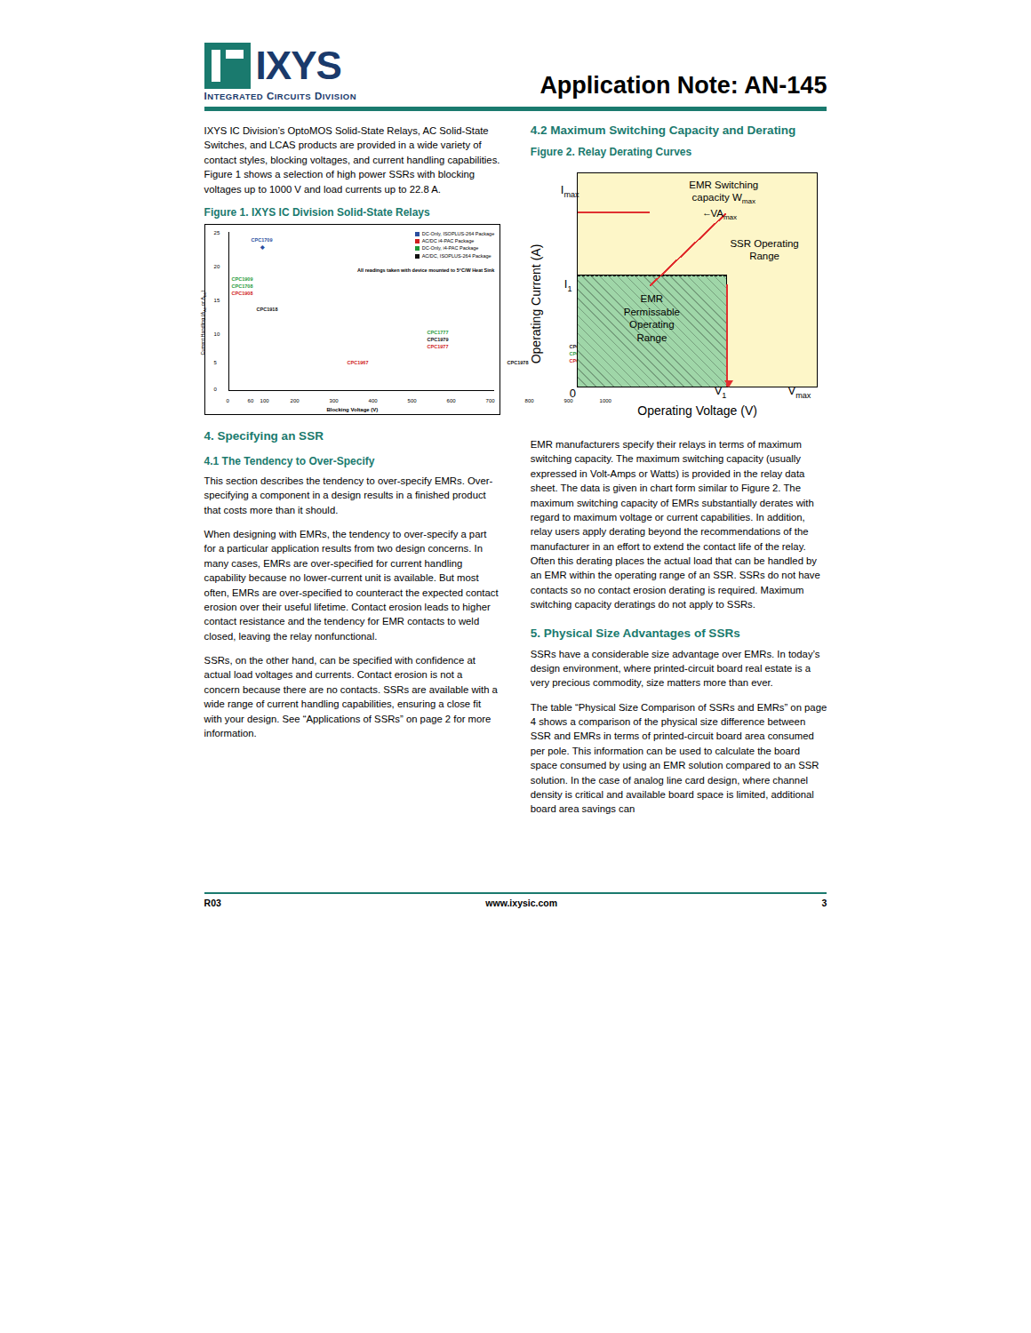IXYS
INTEGRATED CIRCUITS DIVISION
Application Note: AN-145
IXYS IC Division’s OptoMOS Solid-State Relays, AC Solid-State Switches, and LCAS products are provided in a wide variety of contact styles, blocking voltages, and current handling capabilities. Figure 1 shows a selection of high power SSRs with blocking voltages up to 1000 V and load currents up to 22.8 A.
Figure 1. IXYS IC Division Solid-State Relays
Current Handling (AAC or ADC)
25
20
15
10
5
0
0
60
100
200
300
400
500
600
700
800
900
1000
Blocking Voltage (V)
DC-Only, ISOPLUS-264 Package
AC/DC i4-PAC Package
DC-Only, i4-PAC Package
AC/DC, ISOPLUS-264 Package
All readings taken with device mounted to 5°C/W Heat Sink
CPC1709
◆
CPC1909
CPC1708
CPC1908
CPC1918
CPC1777
CPC1979
CPC1977
CPC1967
CPC1978
CPC1988
CPC1786
CPC1986
4. Specifying an SSR
4.1 The Tendency to Over-Specify
This section describes the tendency to over-specify EMRs. Over-specifying a component in a design results in a finished product that costs more than it should.
When designing with EMRs, the tendency to over-specify a part for a particular application results from two design concerns. In many cases, EMRs are over-specified for current handling capability because no lower-current unit is available. But most often, EMRs are over-specified to counteract the expected contact erosion over their useful lifetime. Contact erosion leads to higher contact resistance and the tendency for EMR contacts to weld closed, leaving the relay nonfunctional.
SSRs, on the other hand, can be specified with confidence at actual load voltages and currents. Contact erosion is not a concern because there are no contacts. SSRs are available with a wide range of current handling capabilities, ensuring a close fit with your design. See “Applications of SSRs” on page 2 for more information.
4.2 Maximum Switching Capacity and Derating
Figure 2. Relay Derating Curves
Operating Current (A)
EMR Switching
capacity Wmax
VAmax
SSR Operating
Range
EMR
Permissable
Operating
Range
←
Imax
I1
0
V1
Vmax
Operating Voltage (V)
EMR manufacturers specify their relays in terms of maximum switching capacity. The maximum switching capacity (usually expressed in Volt-Amps or Watts) is provided in the relay data sheet. The data is given in chart form similar to Figure 2. The maximum switching capacity of EMRs substantially derates with regard to maximum voltage or current capabilities. In addition, relay users apply derating beyond the recommendations of the manufacturer in an effort to extend the contact life of the relay. Often this derating places the actual load that can be handled by an EMR within the operating range of an SSR. SSRs do not have contacts so no contact erosion derating is required. Maximum switching capacity deratings do not apply to SSRs.
5. Physical Size Advantages of SSRs
SSRs have a considerable size advantage over EMRs. In today’s design environment, where printed-circuit board real estate is a very precious commodity, size matters more than ever.
The table “Physical Size Comparison of SSRs and EMRs” on page 4 shows a comparison of the physical size difference between SSR and EMRs in terms of printed-circuit board area consumed per pole. This information can be used to calculate the board space consumed by using an EMR solution compared to an SSR solution. In the case of analog line card design, where channel density is critical and available board space is limited, additional board area savings can
R03
www.ixysic.com
3